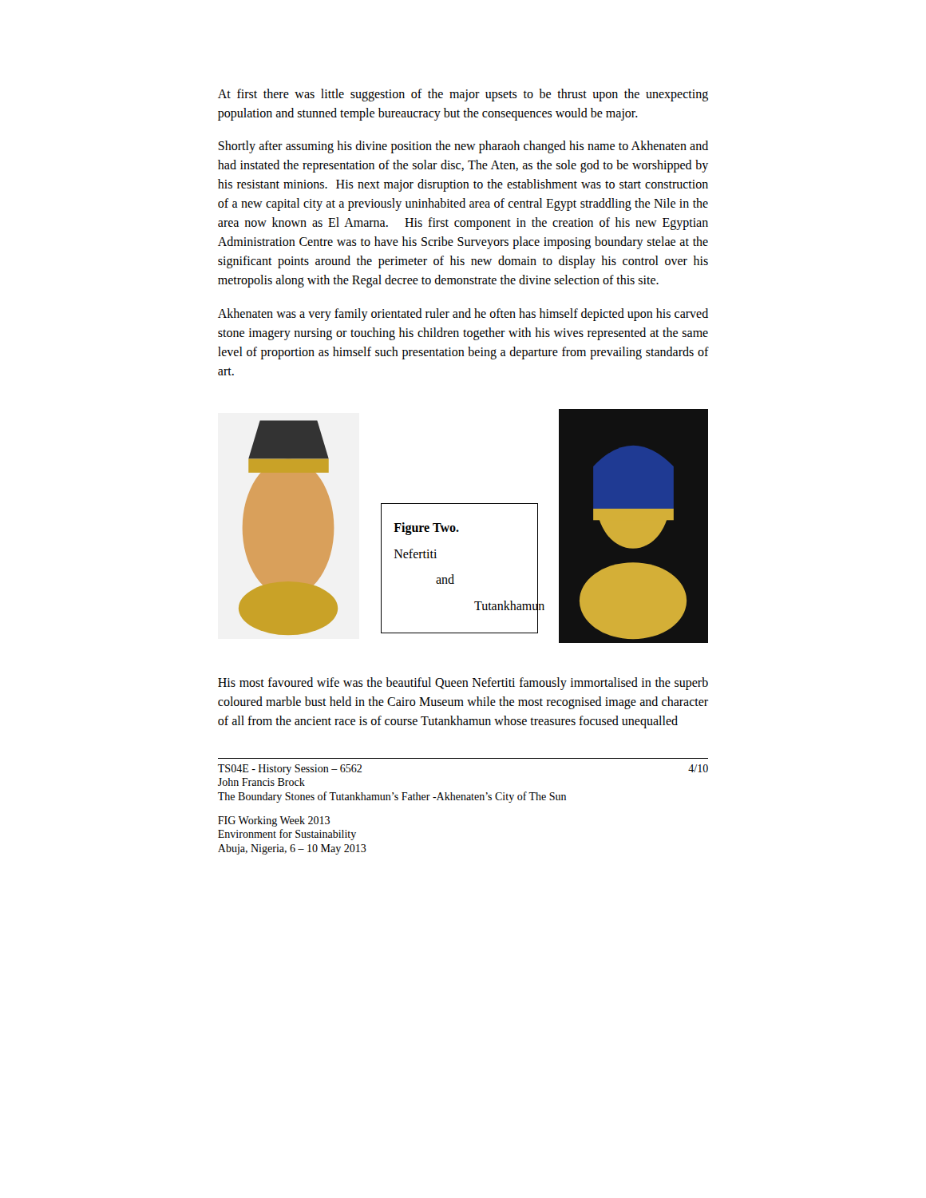At first there was little suggestion of the major upsets to be thrust upon the unexpecting population and stunned temple bureaucracy but the consequences would be major.
Shortly after assuming his divine position the new pharaoh changed his name to Akhenaten and had instated the representation of the solar disc, The Aten, as the sole god to be worshipped by his resistant minions. His next major disruption to the establishment was to start construction of a new capital city at a previously uninhabited area of central Egypt straddling the Nile in the area now known as El Amarna. His first component in the creation of his new Egyptian Administration Centre was to have his Scribe Surveyors place imposing boundary stelae at the significant points around the perimeter of his new domain to display his control over his metropolis along with the Regal decree to demonstrate the divine selection of this site.
Akhenaten was a very family orientated ruler and he often has himself depicted upon his carved stone imagery nursing or touching his children together with his wives represented at the same level of proportion as himself such presentation being a departure from prevailing standards of art.
Figure Two.
Nefertiti
and
Tutankhamun
His most favoured wife was the beautiful Queen Nefertiti famously immortalised in the superb coloured marble bust held in the Cairo Museum while the most recognised image and character of all from the ancient race is of course Tutankhamun whose treasures focused unequalled
4/10
TS04E - History Session – 6562
John Francis Brock
The Boundary Stones of Tutankhamun’s Father -Akhenaten’s City of The Sun
FIG Working Week 2013
Environment for Sustainability
Abuja, Nigeria, 6 – 10 May 2013